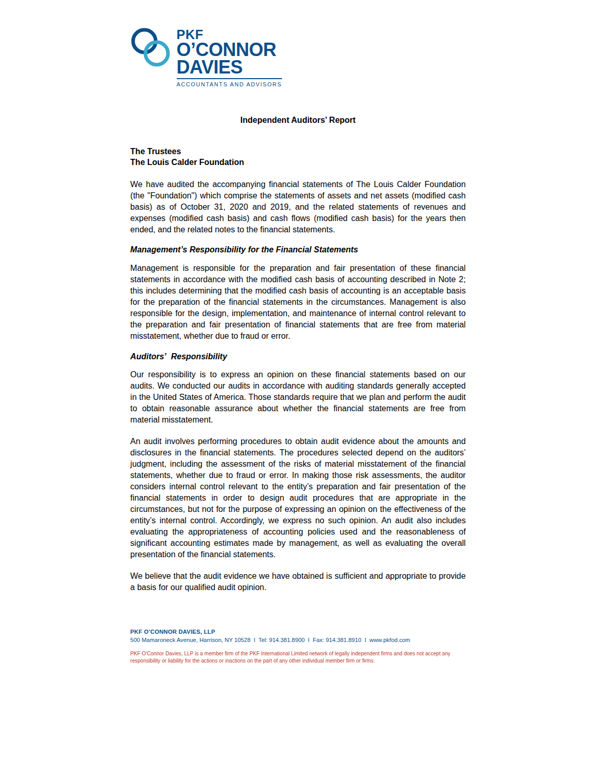| | PKF O’CONNOR DAVIES ACCOUNTANTS AND ADVISORS |
Independent Auditors’ Report
The Trustees
The Louis Calder Foundation
We have audited the accompanying financial statements of The Louis Calder Foundation (the "Foundation") which comprise the statements of assets and net assets (modified cash basis) as of October 31, 2020 and 2019, and the related statements of revenues and expenses (modified cash basis) and cash flows (modified cash basis) for the years then ended, and the related notes to the financial statements.
Management’s Responsibility for the Financial Statements
Management is responsible for the preparation and fair presentation of these financial statements in accordance with the modified cash basis of accounting described in Note 2; this includes determining that the modified cash basis of accounting is an acceptable basis for the preparation of the financial statements in the circumstances. Management is also responsible for the design, implementation, and maintenance of internal control relevant to the preparation and fair presentation of financial statements that are free from material misstatement, whether due to fraud or error.
Auditors’ Responsibility
Our responsibility is to express an opinion on these financial statements based on our audits. We conducted our audits in accordance with auditing standards generally accepted in the United States of America. Those standards require that we plan and perform the audit to obtain reasonable assurance about whether the financial statements are free from material misstatement.
An audit involves performing procedures to obtain audit evidence about the amounts and disclosures in the financial statements. The procedures selected depend on the auditors’ judgment, including the assessment of the risks of material misstatement of the financial statements, whether due to fraud or error. In making those risk assessments, the auditor considers internal control relevant to the entity’s preparation and fair presentation of the financial statements in order to design audit procedures that are appropriate in the circumstances, but not for the purpose of expressing an opinion on the effectiveness of the entity’s internal control. Accordingly, we express no such opinion. An audit also includes evaluating the appropriateness of accounting policies used and the reasonableness of significant accounting estimates made by management, as well as evaluating the overall presentation of the financial statements.
We believe that the audit evidence we have obtained is sufficient and appropriate to provide a basis for our qualified audit opinion.
PKF O’CONNOR DAVIES, LLP
500 Mamaroneck Avenue, Harrison, NY 10528 I Tel: 914.381.8900 I Fax: 914.381.8910 I www.pkfod.com
PKF O'Connor Davies, LLP is a member firm of the PKF International Limited network of legally independent firms and does not accept any responsibility or liability for the actions or inactions on the part of any other individual member firm or firms.